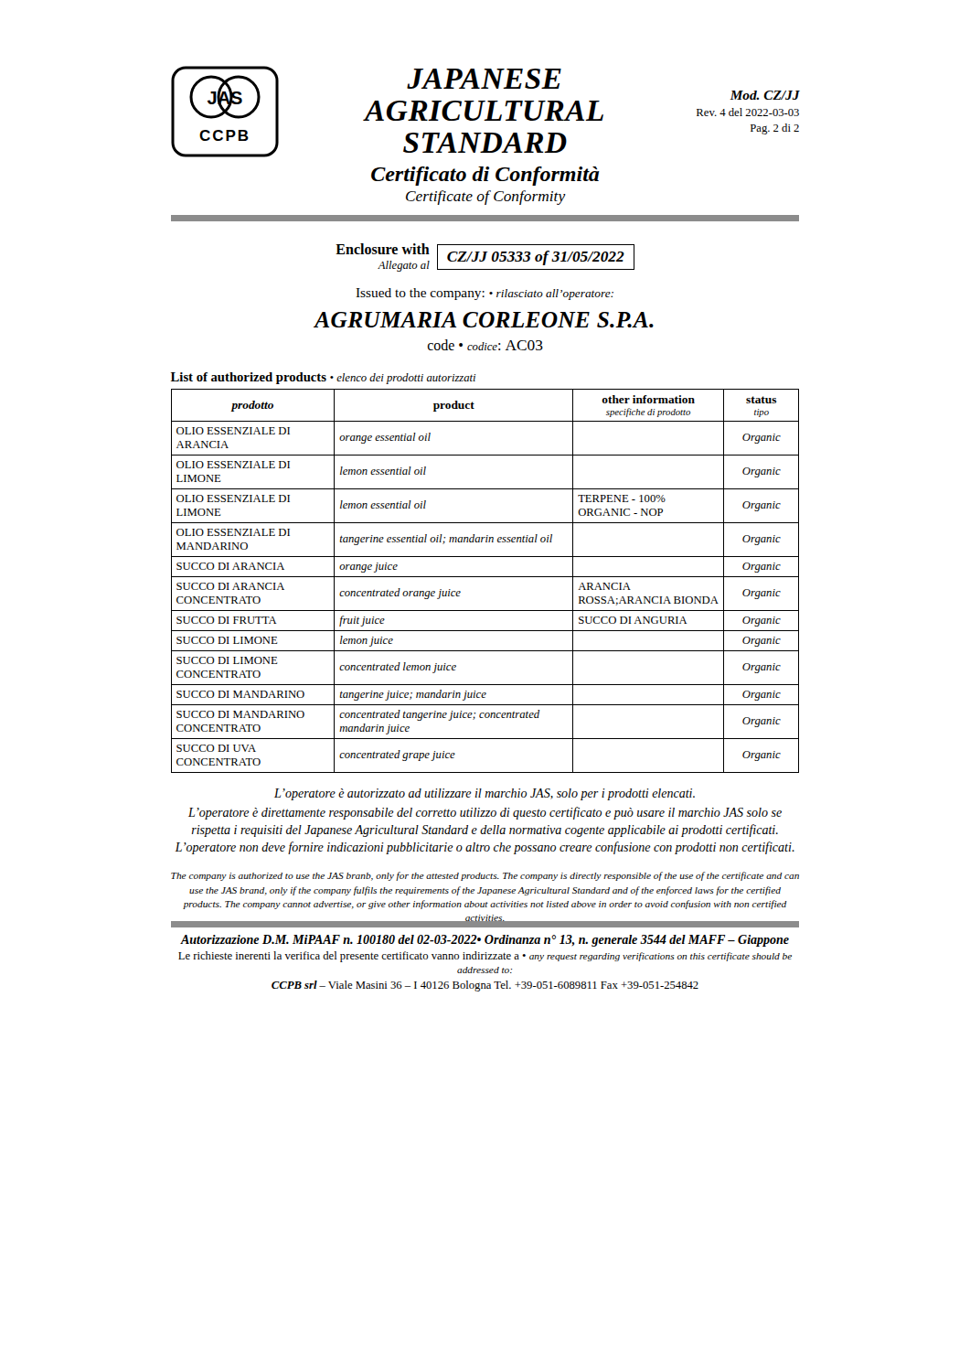JAS CCPB
JAPANESE AGRICULTURAL
STANDARD
Certificato di Conformità
Certificate of Conformity
Mod. CZ/JJ
Rev. 4 del 2022-03-03
Pag. 2 di 2
Enclosure with
Allegato al
CZ/JJ 05333 of 31/05/2022
Issued to the company: • rilasciato all’operatore:
AGRUMARIA CORLEONE S.P.A.
code • codice: AC03
List of authorized products • elenco dei prodotti autorizzati
| prodotto | product | other information specifiche di prodotto | status tipo |
| --- | --- | --- | --- |
| OLIO ESSENZIALE DI ARANCIA | orange essential oil | | Organic |
| OLIO ESSENZIALE DI LIMONE | lemon essential oil | | Organic |
| OLIO ESSENZIALE DI LIMONE | lemon essential oil | TERPENE - 100% ORGANIC - NOP | Organic |
| OLIO ESSENZIALE DI MANDARINO | tangerine essential oil; mandarin essential oil | | Organic |
| SUCCO DI ARANCIA | orange juice | | Organic |
| SUCCO DI ARANCIA CONCENTRATO | concentrated orange juice | ARANCIA ROSSA;ARANCIA BIONDA | Organic |
| SUCCO DI FRUTTA | fruit juice | SUCCO DI ANGURIA | Organic |
| SUCCO DI LIMONE | lemon juice | | Organic |
| SUCCO DI LIMONE CONCENTRATO | concentrated lemon juice | | Organic |
| SUCCO DI MANDARINO | tangerine juice; mandarin juice | | Organic |
| SUCCO DI MANDARINO CONCENTRATO | concentrated tangerine juice; concentrated mandarin juice | | Organic |
| SUCCO DI UVA CONCENTRATO | concentrated grape juice | | Organic |
L’operatore è autorizzato ad utilizzare il marchio JAS, solo per i prodotti elencati. L’operatore è direttamente responsabile del corretto utilizzo di questo certificato e può usare il marchio JAS solo se rispetta i requisiti del Japanese Agricultural Standard e della normativa cogente applicabile ai prodotti certificati. L’operatore non deve fornire indicazioni pubblicitarie o altro che possano creare confusione con prodotti non certificati.
The company is authorized to use the JAS branb, only for the attested products. The company is directly responsible of the use of the certificate and can use the JAS brand, only if the company fulfils the requirements of the Japanese Agricultural Standard and of the enforced laws for the certified products. The company cannot advertise, or give other information about activities not listed above in order to avoid confusion with non certified activities.
Autorizzazione D.M. MiPAAF n. 100180 del 02-03-2022• Ordinanza n° 13, n. generale 3544 del MAFF – Giappone
Le richieste inerenti la verifica del presente certificato vanno indirizzate a • any request regarding verifications on this certificate should be addressed to:
CCPB srl – Viale Masini 36 – I 40126 Bologna Tel. +39-051-6089811 Fax +39-051-254842